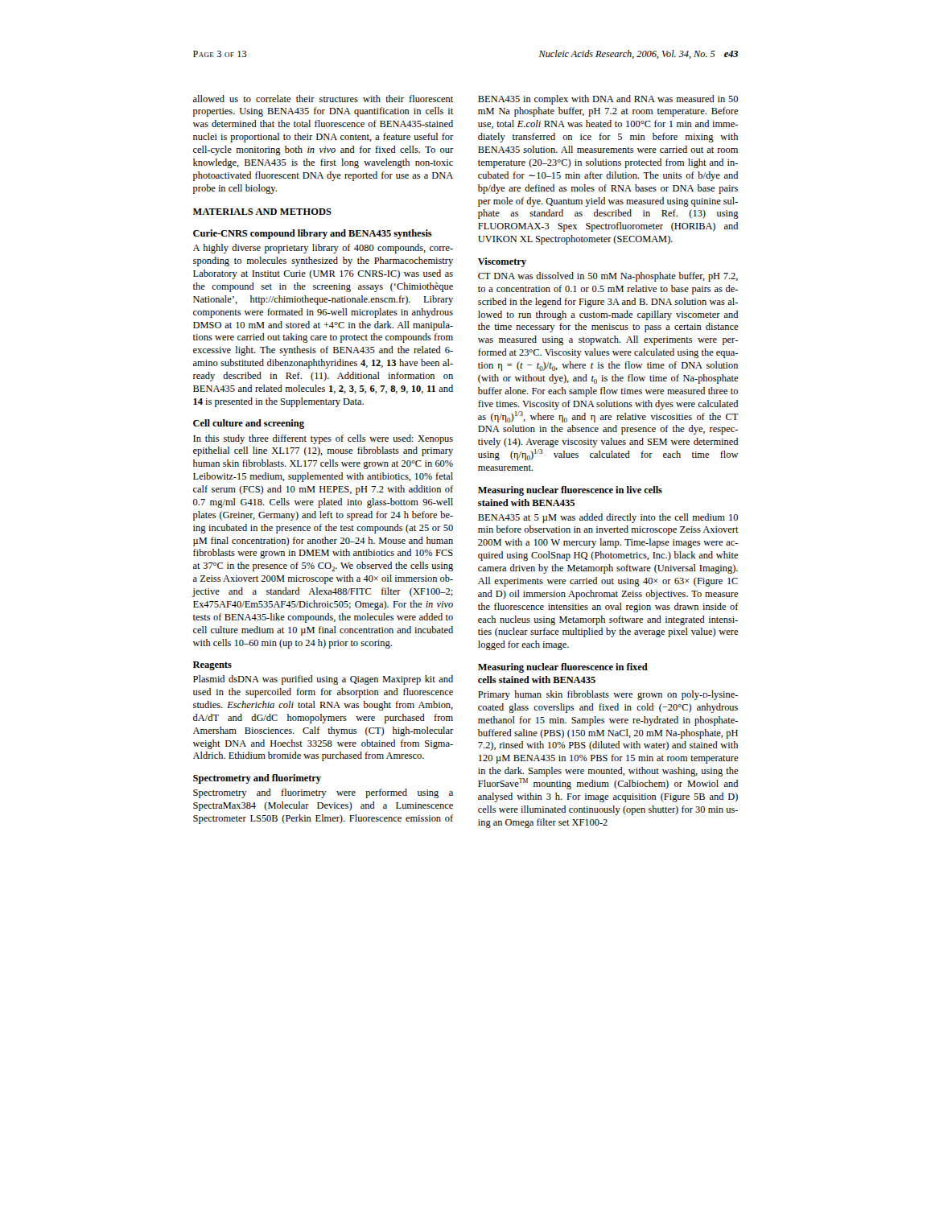Page 3 of 13
Nucleic Acids Research, 2006, Vol. 34, No. 5e43
allowed us to correlate their structures with their fluorescent properties. Using BENA435 for DNA quantification in cells it was determined that the total fluorescence of BENA435-stained nuclei is proportional to their DNA content, a feature useful for cell-cycle monitoring both in vivo and for fixed cells. To our knowledge, BENA435 is the first long wavelength non-toxic photoactivated fluorescent DNA dye reported for use as a DNA probe in cell biology.
Materials and methods
Curie-CNRS compound library and BENA435 synthesis
A highly diverse proprietary library of 4080 compounds, corresponding to molecules synthesized by the Pharmacochemistry Laboratory at Institut Curie (UMR 176 CNRS-IC) was used as the compound set in the screening assays (‘Chimiothèque Nationale’, http://chimiotheque-nationale.enscm.fr). Library components were formated in 96-well microplates in anhydrous DMSO at 10 mM and stored at +4°C in the dark. All manipulations were carried out taking care to protect the compounds from excessive light. The synthesis of BENA435 and the related 6-amino substituted dibenzonaphthyridines 4, 12, 13 have been already described in Ref. (11). Additional information on BENA435 and related molecules 1, 2, 3, 5, 6, 7, 8, 9, 10, 11 and 14 is presented in the Supplementary Data.
Cell culture and screening
In this study three different types of cells were used: Xenopus epithelial cell line XL177 (12), mouse fibroblasts and primary human skin fibroblasts. XL177 cells were grown at 20°C in 60% Leibowitz-15 medium, supplemented with antibiotics, 10% fetal calf serum (FCS) and 10 mM HEPES, pH 7.2 with addition of 0.7 mg/ml G418. Cells were plated into glass-bottom 96-well plates (Greiner, Germany) and left to spread for 24 h before being incubated in the presence of the test compounds (at 25 or 50 µM final concentration) for another 20–24 h. Mouse and human fibroblasts were grown in DMEM with antibiotics and 10% FCS at 37°C in the presence of 5% CO2. We observed the cells using a Zeiss Axiovert 200M microscope with a 40× oil immersion objective and a standard Alexa488/FITC filter (XF100–2; Ex475AF40/Em535AF45/Dichroic505; Omega). For the in vivo tests of BENA435-like compounds, the molecules were added to cell culture medium at 10 µM final concentration and incubated with cells 10–60 min (up to 24 h) prior to scoring.
Reagents
Plasmid dsDNA was purified using a Qiagen Maxiprep kit and used in the supercoiled form for absorption and fluorescence studies. Escherichia coli total RNA was bought from Ambion, dA/dT and dG/dC homopolymers were purchased from Amersham Biosciences. Calf thymus (CT) high-molecular weight DNA and Hoechst 33258 were obtained from Sigma-Aldrich. Ethidium bromide was purchased from Amresco.
Spectrometry and fluorimetry
Spectrometry and fluorimetry were performed using a SpectraMax384 (Molecular Devices) and a Luminescence Spectrometer LS50B (Perkin Elmer). Fluorescence emission of BENA435 in complex with DNA and RNA was measured in 50 mM Na phosphate buffer, pH 7.2 at room temperature. Before use, total E.coli RNA was heated to 100°C for 1 min and immediately transferred on ice for 5 min before mixing with BENA435 solution. All measurements were carried out at room temperature (20–23°C) in solutions protected from light and incubated for ∼10–15 min after dilution. The units of b/dye and bp/dye are defined as moles of RNA bases or DNA base pairs per mole of dye. Quantum yield was measured using quinine sulphate as standard as described in Ref. (13) using FLUOROMAX-3 Spex Spectrofluorometer (HORIBA) and UVIKON XL Spectrophotometer (SECOMAM).
Viscometry
CT DNA was dissolved in 50 mM Na-phosphate buffer, pH 7.2, to a concentration of 0.1 or 0.5 mM relative to base pairs as described in the legend for Figure 3A and B. DNA solution was allowed to run through a custom-made capillary viscometer and the time necessary for the meniscus to pass a certain distance was measured using a stopwatch. All experiments were performed at 23°C. Viscosity values were calculated using the equation η = (t − t0)/t0, where t is the flow time of DNA solution (with or without dye), and t0 is the flow time of Na-phosphate buffer alone. For each sample flow times were measured three to five times. Viscosity of DNA solutions with dyes were calculated as (η/η0)1/3, where η0 and η are relative viscosities of the CT DNA solution in the absence and presence of the dye, respectively (14). Average viscosity values and SEM were determined using (η/η0)1/3 values calculated for each time flow measurement.
Measuring nuclear fluorescence in live cells
stained with BENA435
BENA435 at 5 µM was added directly into the cell medium 10 min before observation in an inverted microscope Zeiss Axiovert 200M with a 100 W mercury lamp. Time-lapse images were acquired using CoolSnap HQ (Photometrics, Inc.) black and white camera driven by the Metamorph software (Universal Imaging). All experiments were carried out using 40× or 63× (Figure 1C and D) oil immersion Apochromat Zeiss objectives. To measure the fluorescence intensities an oval region was drawn inside of each nucleus using Metamorph software and integrated intensities (nuclear surface multiplied by the average pixel value) were logged for each image.
Measuring nuclear fluorescence in fixed
cells stained with BENA435
Primary human skin fibroblasts were grown on poly-d-lysine-coated glass coverslips and fixed in cold (−20°C) anhydrous methanol for 15 min. Samples were re-hydrated in phosphate-buffered saline (PBS) (150 mM NaCl, 20 mM Na-phosphate, pH 7.2), rinsed with 10% PBS (diluted with water) and stained with 120 µM BENA435 in 10% PBS for 15 min at room temperature in the dark. Samples were mounted, without washing, using the FluorSaveTM mounting medium (Calbiochem) or Mowiol and analysed within 3 h. For image acquisition (Figure 5B and D) cells were illuminated continuously (open shutter) for 30 min using an Omega filter set XF100-2